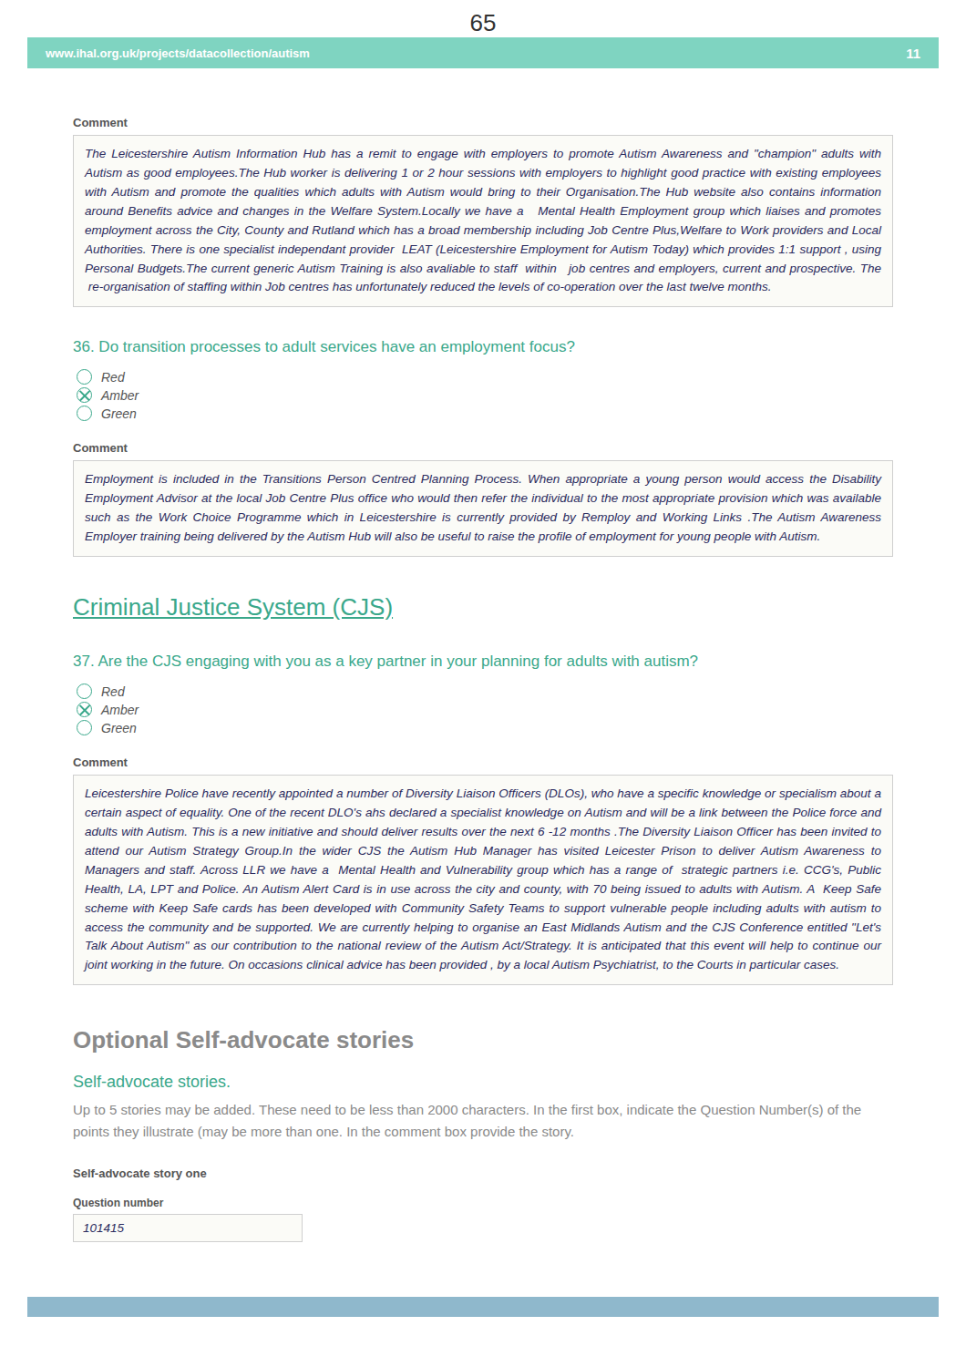65
www.ihal.org.uk/projects/datacollection/autism 11
Comment
The Leicestershire Autism Information Hub has a remit to engage with employers to promote Autism Awareness and "champion" adults with Autism as good employees.The Hub worker is delivering 1 or 2 hour sessions with employers to highlight good practice with existing employees with Autism and promote the qualities which adults with Autism would bring to their Organisation.The Hub website also contains information around Benefits advice and changes in the Welfare System.Locally we have a Mental Health Employment group which liaises and promotes employment across the City, County and Rutland which has a broad membership including Job Centre Plus,Welfare to Work providers and Local Authorities. There is one specialist independant provider LEAT (Leicestershire Employment for Autism Today) which provides 1:1 support , using Personal Budgets.The current generic Autism Training is also avaliable to staff within job centres and employers, current and prospective. The re-organisation of staffing within Job centres has unfortunately reduced the levels of co-operation over the last twelve months.
36. Do transition processes to adult services have an employment focus?
Red
Amber
Green
Comment
Employment is included in the Transitions Person Centred Planning Process. When appropriate a young person would access the Disability Employment Advisor at the local Job Centre Plus office who would then refer the individual to the most appropriate provision which was available such as the Work Choice Programme which in Leicestershire is currently provided by Remploy and Working Links .The Autism Awareness Employer training being delivered by the Autism Hub will also be useful to raise the profile of employment for young people with Autism.
Criminal Justice System (CJS)
37. Are the CJS engaging with you as a key partner in your planning for adults with autism?
Red
Amber
Green
Comment
Leicestershire Police have recently appointed a number of Diversity Liaison Officers (DLOs), who have a specific knowledge or specialism about a certain aspect of equality. One of the recent DLO's ahs declared a specialist knowledge on Autism and will be a link between the Police force and adults with Autism. This is a new initiative and should deliver results over the next 6 -12 months .The Diversity Liaison Officer has been invited to attend our Autism Strategy Group.In the wider CJS the Autism Hub Manager has visited Leicester Prison to deliver Autism Awareness to Managers and staff. Across LLR we have a Mental Health and Vulnerability group which has a range of strategic partners i.e. CCG's, Public Health, LA, LPT and Police. An Autism Alert Card is in use across the city and county, with 70 being issued to adults with Autism. A Keep Safe scheme with Keep Safe cards has been developed with Community Safety Teams to support vulnerable people including adults with autism to access the community and be supported. We are currently helping to organise an East Midlands Autism and the CJS Conference entitled "Let's Talk About Autism" as our contribution to the national review of the Autism Act/Strategy. It is anticipated that this event will help to continue our joint working in the future. On occasions clinical advice has been provided , by a local Autism Psychiatrist, to the Courts in particular cases.
Optional Self-advocate stories
Self-advocate stories.
Up to 5 stories may be added. These need to be less than 2000 characters. In the first box, indicate the Question Number(s) of the points they illustrate (may be more than one. In the comment box provide the story.
Self-advocate story one
Question number
101415